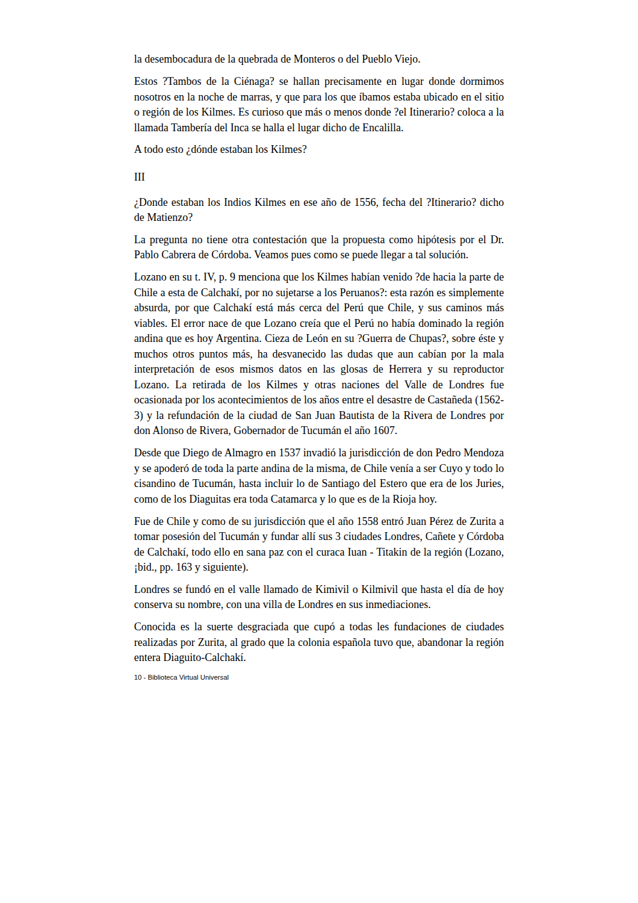la desembocadura de la quebrada de Monteros o del Pueblo Viejo.
Estos ?Tambos de la Ciénaga? se hallan precisamente en lugar donde dormimos nosotros en la noche de marras, y que para los que íbamos estaba ubicado en el sitio o región de los Kilmes. Es curioso que más o menos donde ?el Itinerario? coloca a la llamada Tambería del Inca se halla el lugar dicho de Encalilla.
A todo esto ¿dónde estaban los Kilmes?
III
¿Donde estaban los Indios Kilmes en ese año de 1556, fecha del ?Itinerario? dicho de Matienzo?
La pregunta no tiene otra contestación que la propuesta como hipótesis por el Dr. Pablo Cabrera de Córdoba. Veamos pues como se puede llegar a tal solución.
Lozano en su t. IV, p. 9 menciona que los Kilmes habían venido ?de hacia la parte de Chile a esta de Calchakí, por no sujetarse a los Peruanos?: esta razón es simplemente absurda, por que Calchakí está más cerca del Perú que Chile, y sus caminos más viables. El error nace de que Lozano creía que el Perú no había dominado la región andina que es hoy Argentina. Cieza de León en su ?Guerra de Chupas?, sobre éste y muchos otros puntos más, ha desvanecido las dudas que aun cabían por la mala interpretación de esos mismos datos en las glosas de Herrera y su reproductor Lozano. La retirada de los Kilmes y otras naciones del Valle de Londres fue ocasionada por los acontecimientos de los años entre el desastre de Castañeda (1562-3) y la refundación de la ciudad de San Juan Bautista de la Rivera de Londres por don Alonso de Rivera, Gobernador de Tucumán el año 1607.
Desde que Diego de Almagro en 1537 invadió la jurisdicción de don Pedro Mendoza y se apoderó de toda la parte andina de la misma, de Chile venía a ser Cuyo y todo lo cisandino de Tucumán, hasta incluir lo de Santiago del Estero que era de los Juries, como de los Diaguitas era toda Catamarca y lo que es de la Rioja hoy.
Fue de Chile y como de su jurisdicción que el año 1558 entró Juan Pérez de Zurita a tomar posesión del Tucumán y fundar allí sus 3 ciudades Londres, Cañete y Córdoba de Calchakí, todo ello en sana paz con el curaca Iuan - Titakin de la región (Lozano, ¡bid., pp. 163 y siguiente).
Londres se fundó en el valle llamado de Kimivil o Kilmivil que hasta el día de hoy conserva su nombre, con una villa de Londres en sus inmediaciones.
Conocida es la suerte desgraciada que cupó a todas les fundaciones de ciudades realizadas por Zurita, al grado que la colonia española tuvo que, abandonar la región entera Diaguito-Calchakí.
10 - Biblioteca Virtual Universal